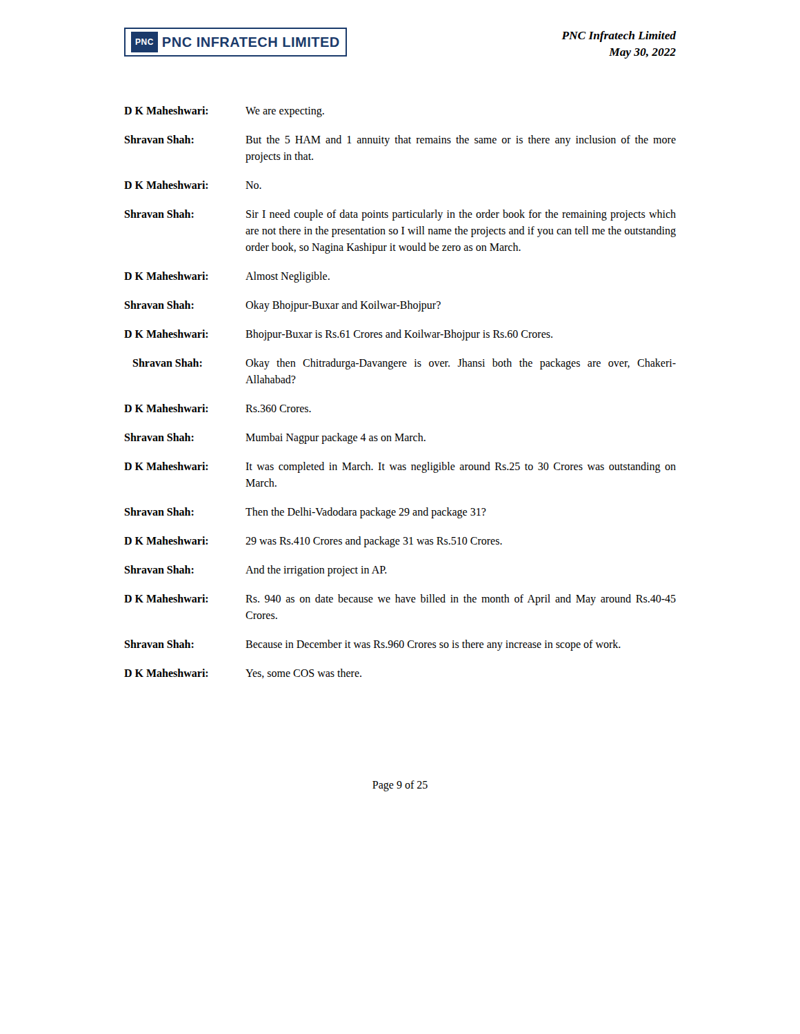PNC PNC INFRATECH LIMITED
PNC Infratech Limited
May 30, 2022
| D K Maheshwari: | We are expecting. |
| Shravan Shah: | But the 5 HAM and 1 annuity that remains the same or is there any inclusion of the more projects in that. |
| D K Maheshwari: | No. |
| Shravan Shah: | Sir I need couple of data points particularly in the order book for the remaining projects which are not there in the presentation so I will name the projects and if you can tell me the outstanding order book, so Nagina Kashipur it would be zero as on March. |
| D K Maheshwari: | Almost Negligible. |
| Shravan Shah: | Okay Bhojpur-Buxar and Koilwar-Bhojpur? |
| D K Maheshwari: | Bhojpur-Buxar is Rs.61 Crores and Koilwar-Bhojpur is Rs.60 Crores. |
| Shravan Shah: | Okay then Chitradurga-Davangere is over. Jhansi both the packages are over, Chakeri-Allahabad? |
| D K Maheshwari: | Rs.360 Crores. |
| Shravan Shah: | Mumbai Nagpur package 4 as on March. |
| D K Maheshwari: | It was completed in March. It was negligible around Rs.25 to 30 Crores was outstanding on March. |
| Shravan Shah: | Then the Delhi-Vadodara package 29 and package 31? |
| D K Maheshwari: | 29 was Rs.410 Crores and package 31 was Rs.510 Crores. |
| Shravan Shah: | And the irrigation project in AP. |
| D K Maheshwari: | Rs. 940 as on date because we have billed in the month of April and May around Rs.40-45 Crores. |
| Shravan Shah: | Because in December it was Rs.960 Crores so is there any increase in scope of work. |
| D K Maheshwari: | Yes, some COS was there. |
Page 9 of 25